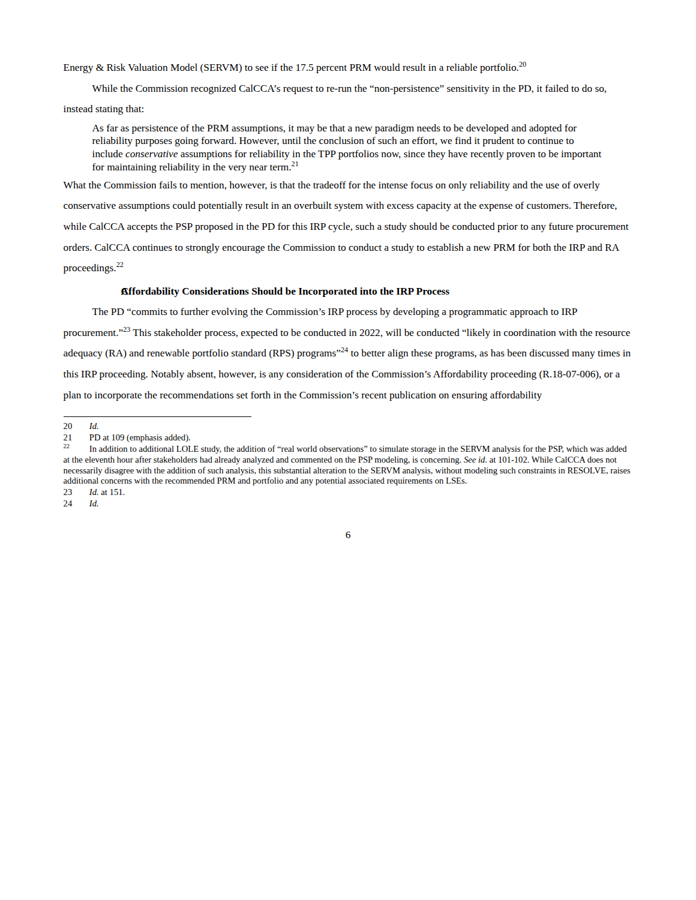Energy & Risk Valuation Model (SERVM) to see if the 17.5 percent PRM would result in a reliable portfolio.20
While the Commission recognized CalCCA’s request to re-run the “non-persistence” sensitivity in the PD, it failed to do so, instead stating that:
As far as persistence of the PRM assumptions, it may be that a new paradigm needs to be developed and adopted for reliability purposes going forward. However, until the conclusion of such an effort, we find it prudent to continue to include conservative assumptions for reliability in the TPP portfolios now, since they have recently proven to be important for maintaining reliability in the very near term.21
What the Commission fails to mention, however, is that the tradeoff for the intense focus on only reliability and the use of overly conservative assumptions could potentially result in an overbuilt system with excess capacity at the expense of customers. Therefore, while CalCCA accepts the PSP proposed in the PD for this IRP cycle, such a study should be conducted prior to any future procurement orders. CalCCA continues to strongly encourage the Commission to conduct a study to establish a new PRM for both the IRP and RA proceedings.22
C. Affordability Considerations Should be Incorporated into the IRP Process
The PD “commits to further evolving the Commission’s IRP process by developing a programmatic approach to IRP procurement.”23 This stakeholder process, expected to be conducted in 2022, will be conducted “likely in coordination with the resource adequacy (RA) and renewable portfolio standard (RPS) programs”24 to better align these programs, as has been discussed many times in this IRP proceeding. Notably absent, however, is any consideration of the Commission’s Affordability proceeding (R.18-07-006), or a plan to incorporate the recommendations set forth in the Commission’s recent publication on ensuring affordability
20
Id.
21
PD at 109 (emphasis added).
22 In addition to additional LOLE study, the addition of “real world observations” to simulate storage in the SERVM analysis for the PSP, which was added at the eleventh hour after stakeholders had already analyzed and commented on the PSP modeling, is concerning. See id. at 101-102. While CalCCA does not necessarily disagree with the addition of such analysis, this substantial alteration to the SERVM analysis, without modeling such constraints in RESOLVE, raises additional concerns with the recommended PRM and portfolio and any potential associated requirements on LSEs.
23
Id. at 151.
24
Id.
6